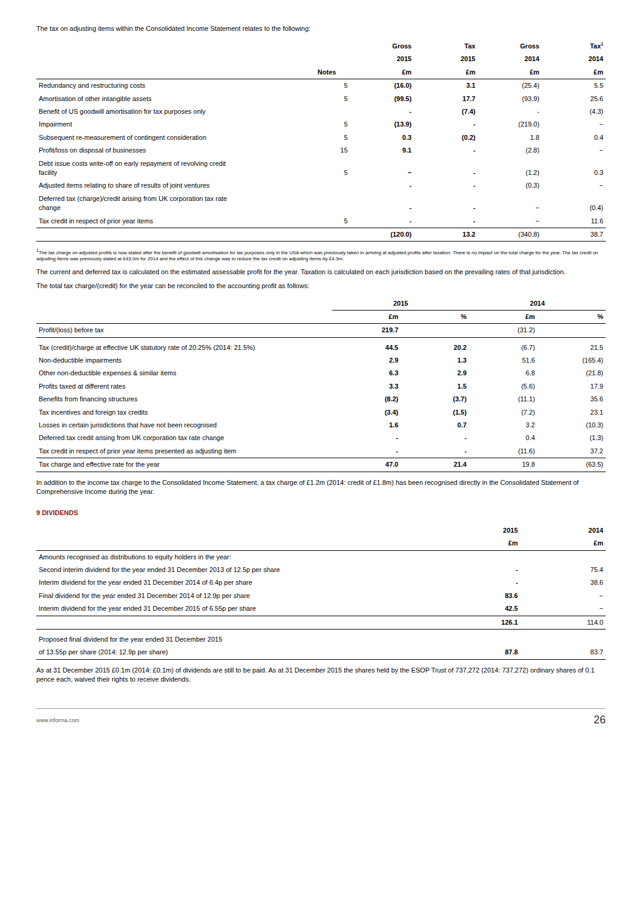The tax on adjusting items within the Consolidated Income Statement relates to the following:
| | | Gross | Tax | Gross | Tax 1 |
| --- | --- | --- | --- | --- | --- |
| | | 2015 | 2015 | 2014 | 2014 |
| | Notes | £m | £m | £m | £m |
| Redundancy and restructuring costs | 5 | (16.0) | 3.1 | (25.4) | 5.5 |
| Amortisation of other intangible assets | 5 | (99.5) | 17.7 | (93.9) | 25.6 |
| Benefit of US goodwill amortisation for tax purposes only | | - | (7.4) | - | (4.3) |
| Impairment | 5 | (13.9) | - | (219.0) | − |
| Subsequent re-measurement of contingent consideration | 5 | 0.3 | (0.2) | 1.8 | 0.4 |
| Profit/loss on disposal of businesses | 15 | 9.1 | - | (2.8) | − |
| Debt issue costs write-off on early repayment of revolving credit facility | 5 | − | - | (1.2) | 0.3 |
| Adjusted items relating to share of results of joint ventures | | - | - | (0.3) | − |
| Deferred tax (charge)/credit arising from UK corporation tax rate change | | - | - | − | (0.4) |
| Tax credit in respect of prior year items | 5 | - | - | − | 11.6 |
| | | (120.0) | 13.2 | (340.8) | 38.7 |
1The tax charge on adjusted profits is now stated after the benefit of goodwill amortisation for tax purposes only in the USA which was previously taken in arriving at adjusted profits after taxation. There is no impact on the total charge for the year. The tax credit on adjusting items was previously stated at £43.0m for 2014 and the effect of this change was to reduce the tax credit on adjusting items by £4.3m.
The current and deferred tax is calculated on the estimated assessable profit for the year. Taxation is calculated on each jurisdiction based on the prevailing rates of that jurisdiction.
The total tax charge/(credit) for the year can be reconciled to the accounting profit as follows:
| | 2015 | 2014 |
| --- | --- | --- |
| | £m | % | £m | % |
| Profit/(loss) before tax | 219.7 | | (31.2) | |
| Tax (credit)/charge at effective UK statutory rate of 20.25% (2014: 21.5%) | 44.5 | 20.2 | (6.7) | 21.5 |
| Non-deductible impairments | 2.9 | 1.3 | 51.6 | (165.4) |
| Other non-deductible expenses & similar items | 6.3 | 2.9 | 6.8 | (21.8) |
| Profits taxed at different rates | 3.3 | 1.5 | (5.6) | 17.9 |
| Benefits from financing structures | (8.2) | (3.7) | (11.1) | 35.6 |
| Tax incentives and foreign tax credits | (3.4) | (1.5) | (7.2) | 23.1 |
| Losses in certain jurisdictions that have not been recognised | 1.6 | 0.7 | 3.2 | (10.3) |
| Deferred tax credit arising from UK corporation tax rate change | - | - | 0.4 | (1.3) |
| Tax credit in respect of prior year items presented as adjusting item | - | - | (11.6) | 37.2 |
| Tax charge and effective rate for the year | 47.0 | 21.4 | 19.8 | (63.5) |
In addition to the income tax charge to the Consolidated Income Statement, a tax charge of £1.2m (2014: credit of £1.8m) has been recognised directly in the Consolidated Statement of Comprehensive Income during the year.
9 DIVIDENDS
| | 2015 | 2014 |
| --- | --- | --- |
| | £m | £m |
| Amounts recognised as distributions to equity holders in the year: | | |
| Second interim dividend for the year ended 31 December 2013 of 12.5p per share | - | 75.4 |
| Interim dividend for the year ended 31 December 2014 of 6.4p per share | - | 38.6 |
| Final dividend for the year ended 31 December 2014 of 12.9p per share | 83.6 | − |
| Interim dividend for the year ended 31 December 2015 of 6.55p per share | 42.5 | − |
| | 126.1 | 114.0 |
| Proposed final dividend for the year ended 31 December 2015 | | |
| of 13.55p per share (2014: 12.9p per share) | 87.8 | 83.7 |
As at 31 December 2015 £0.1m (2014: £0.1m) of dividends are still to be paid. As at 31 December 2015 the shares held by the ESOP Trust of 737,272 (2014: 737,272) ordinary shares of 0.1 pence each, waived their rights to receive dividends.
www.informa.com 26